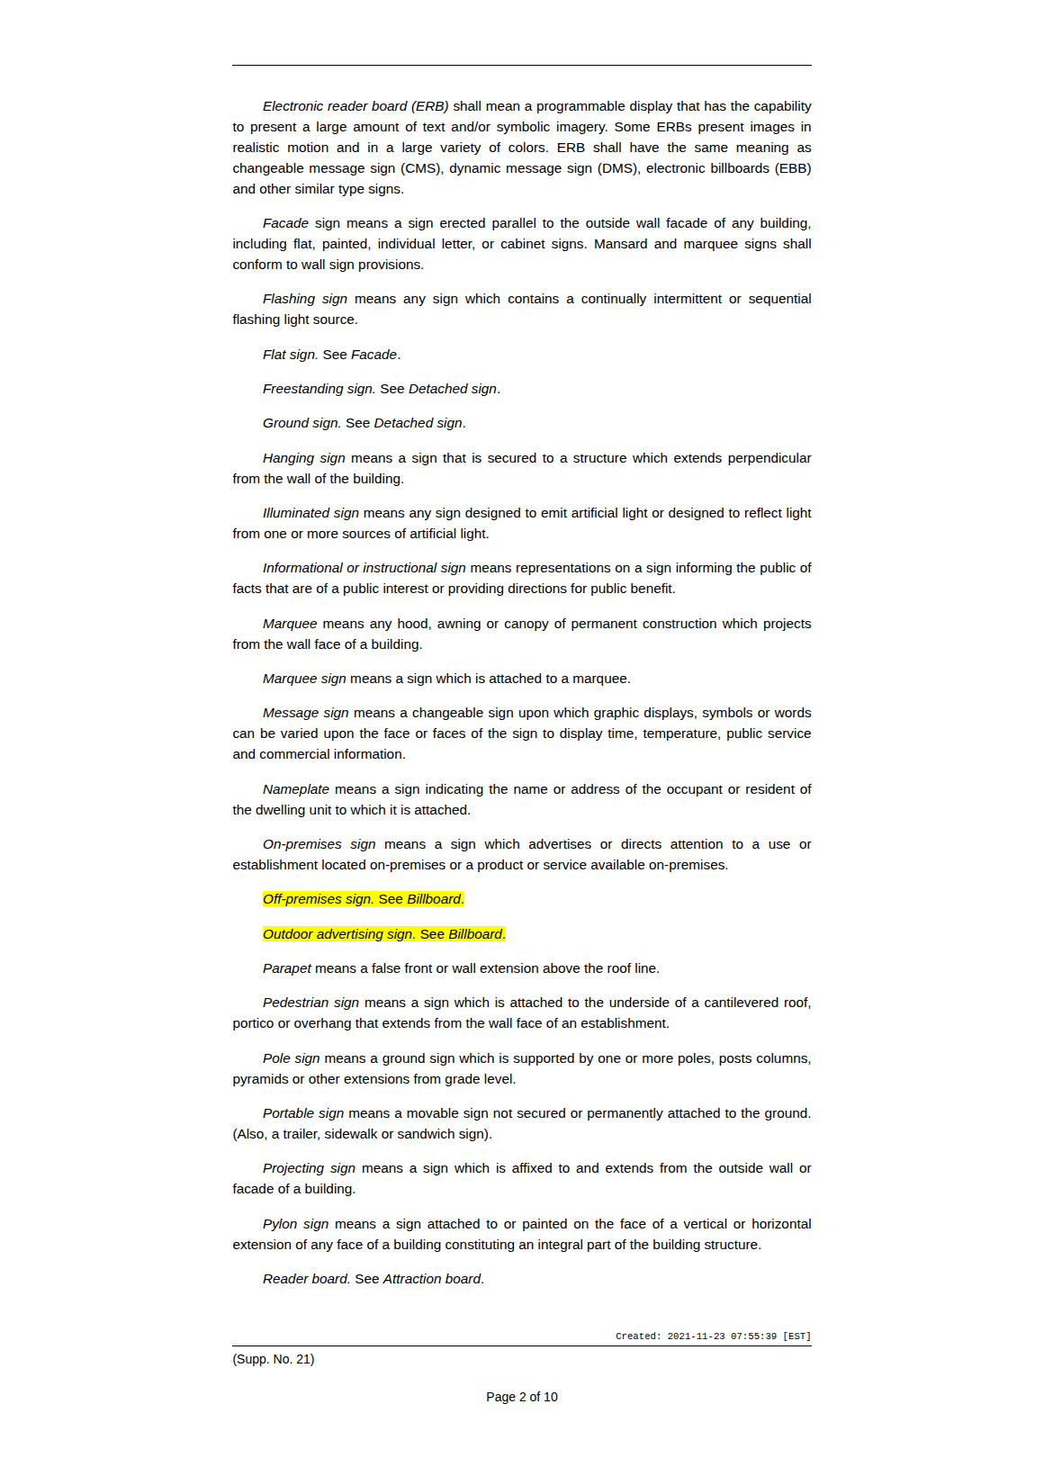Electronic reader board (ERB) shall mean a programmable display that has the capability to present a large amount of text and/or symbolic imagery. Some ERBs present images in realistic motion and in a large variety of colors. ERB shall have the same meaning as changeable message sign (CMS), dynamic message sign (DMS), electronic billboards (EBB) and other similar type signs.
Facade sign means a sign erected parallel to the outside wall facade of any building, including flat, painted, individual letter, or cabinet signs. Mansard and marquee signs shall conform to wall sign provisions.
Flashing sign means any sign which contains a continually intermittent or sequential flashing light source.
Flat sign. See Facade.
Freestanding sign. See Detached sign.
Ground sign. See Detached sign.
Hanging sign means a sign that is secured to a structure which extends perpendicular from the wall of the building.
Illuminated sign means any sign designed to emit artificial light or designed to reflect light from one or more sources of artificial light.
Informational or instructional sign means representations on a sign informing the public of facts that are of a public interest or providing directions for public benefit.
Marquee means any hood, awning or canopy of permanent construction which projects from the wall face of a building.
Marquee sign means a sign which is attached to a marquee.
Message sign means a changeable sign upon which graphic displays, symbols or words can be varied upon the face or faces of the sign to display time, temperature, public service and commercial information.
Nameplate means a sign indicating the name or address of the occupant or resident of the dwelling unit to which it is attached.
On-premises sign means a sign which advertises or directs attention to a use or establishment located on-premises or a product or service available on-premises.
Off-premises sign. See Billboard.
Outdoor advertising sign. See Billboard.
Parapet means a false front or wall extension above the roof line.
Pedestrian sign means a sign which is attached to the underside of a cantilevered roof, portico or overhang that extends from the wall face of an establishment.
Pole sign means a ground sign which is supported by one or more poles, posts columns, pyramids or other extensions from grade level.
Portable sign means a movable sign not secured or permanently attached to the ground. (Also, a trailer, sidewalk or sandwich sign).
Projecting sign means a sign which is affixed to and extends from the outside wall or facade of a building.
Pylon sign means a sign attached to or painted on the face of a vertical or horizontal extension of any face of a building constituting an integral part of the building structure.
Reader board. See Attraction board.
Created: 2021-11-23 07:55:39 [EST]
(Supp. No. 21)
Page 2 of 10